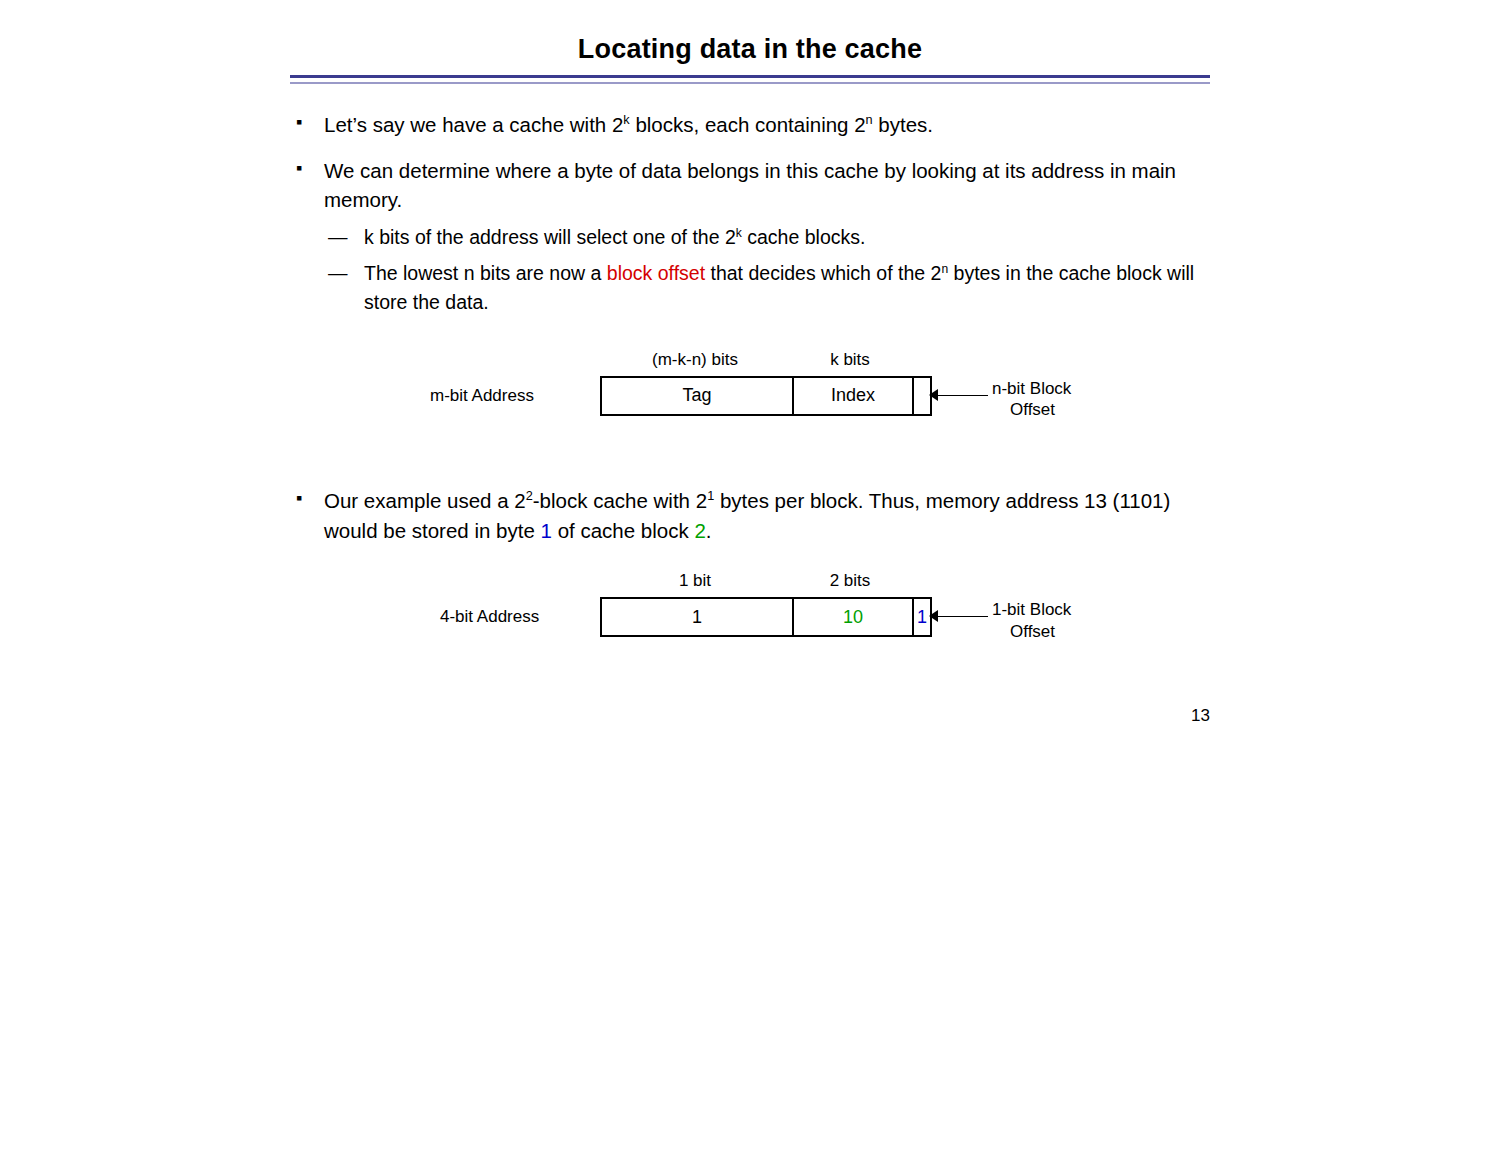Locating data in the cache
Let’s say we have a cache with 2k blocks, each containing 2n bytes.
We can determine where a byte of data belongs in this cache by looking at its address in main memory.
k bits of the address will select one of the 2k cache blocks.
The lowest n bits are now a block offset that decides which of the 2n bytes in the cache block will store the data.
m-bit Address
(m-k-n) bits
k bits
Tag
Index
n-bit BlockOffset
Our example used a 22-block cache with 21 bytes per block. Thus, memory address 13 (1101) would be stored in byte 1 of cache block 2.
4-bit Address
1 bit
2 bits
1
10
1
1-bit BlockOffset
13